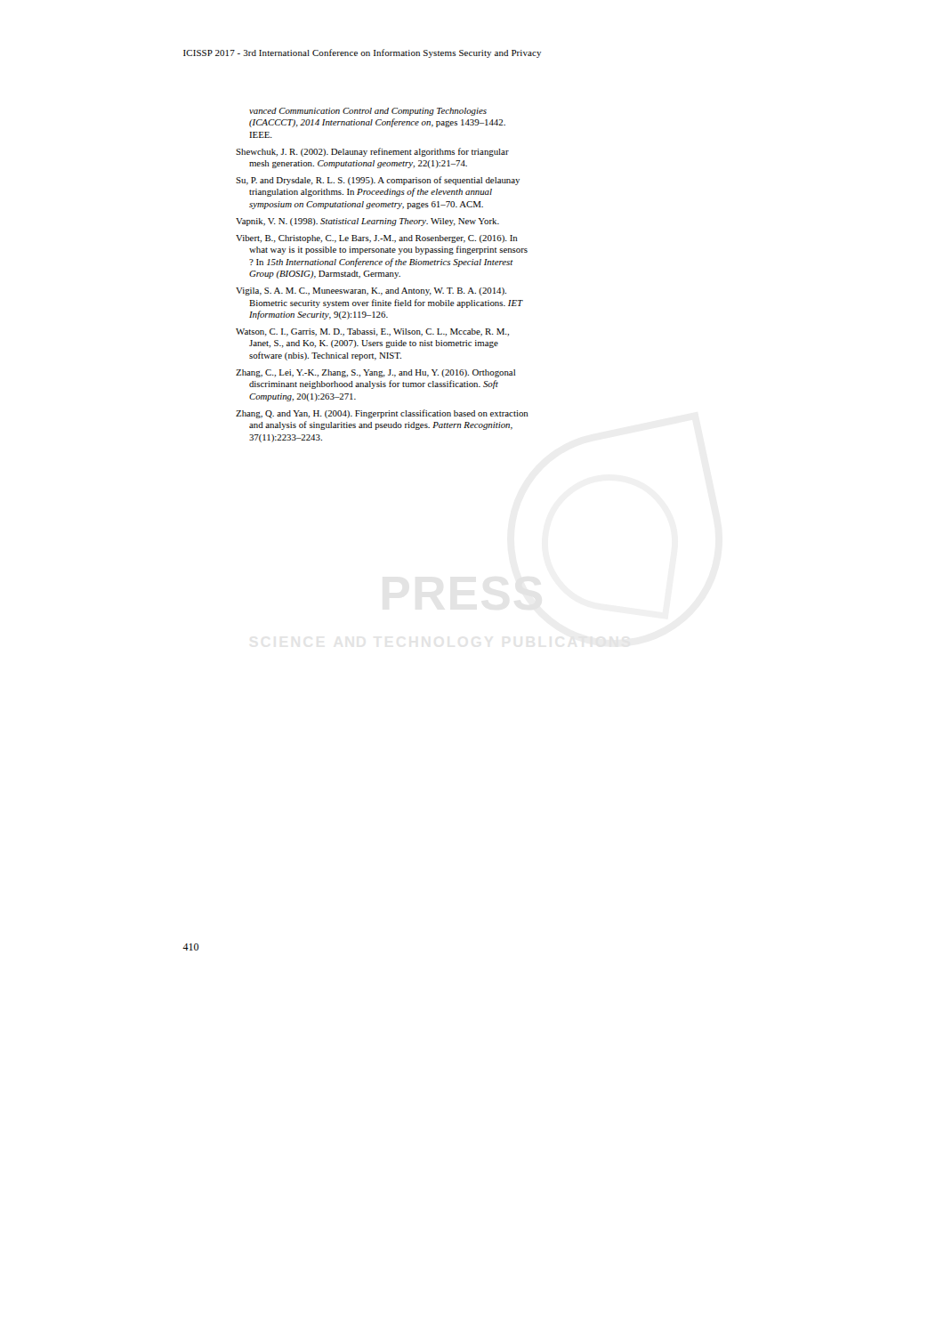ICISSP 2017 - 3rd International Conference on Information Systems Security and Privacy
PRESS
SCIENCE AND TECHNOLOGY PUBLICATIONS
vanced Communication Control and Computing Technologies (ICACCCT), 2014 International Conference on, pages 1439–1442. IEEE.
Shewchuk, J. R. (2002). Delaunay refinement algorithms for triangular mesh generation. Computational geometry, 22(1):21–74.
Su, P. and Drysdale, R. L. S. (1995). A comparison of sequential delaunay triangulation algorithms. In Proceedings of the eleventh annual symposium on Computational geometry, pages 61–70. ACM.
Vapnik, V. N. (1998). Statistical Learning Theory. Wiley, New York.
Vibert, B., Christophe, C., Le Bars, J.-M., and Rosenberger, C. (2016). In what way is it possible to impersonate you bypassing fingerprint sensors ? In 15th International Conference of the Biometrics Special Interest Group (BIOSIG), Darmstadt, Germany.
Vigila, S. A. M. C., Muneeswaran, K., and Antony, W. T. B. A. (2014). Biometric security system over finite field for mobile applications. IET Information Security, 9(2):119–126.
Watson, C. I., Garris, M. D., Tabassi, E., Wilson, C. L., Mccabe, R. M., Janet, S., and Ko, K. (2007). Users guide to nist biometric image software (nbis). Technical report, NIST.
Zhang, C., Lei, Y.-K., Zhang, S., Yang, J., and Hu, Y. (2016). Orthogonal discriminant neighborhood analysis for tumor classification. Soft Computing, 20(1):263–271.
Zhang, Q. and Yan, H. (2004). Fingerprint classification based on extraction and analysis of singularities and pseudo ridges. Pattern Recognition, 37(11):2233–2243.
410